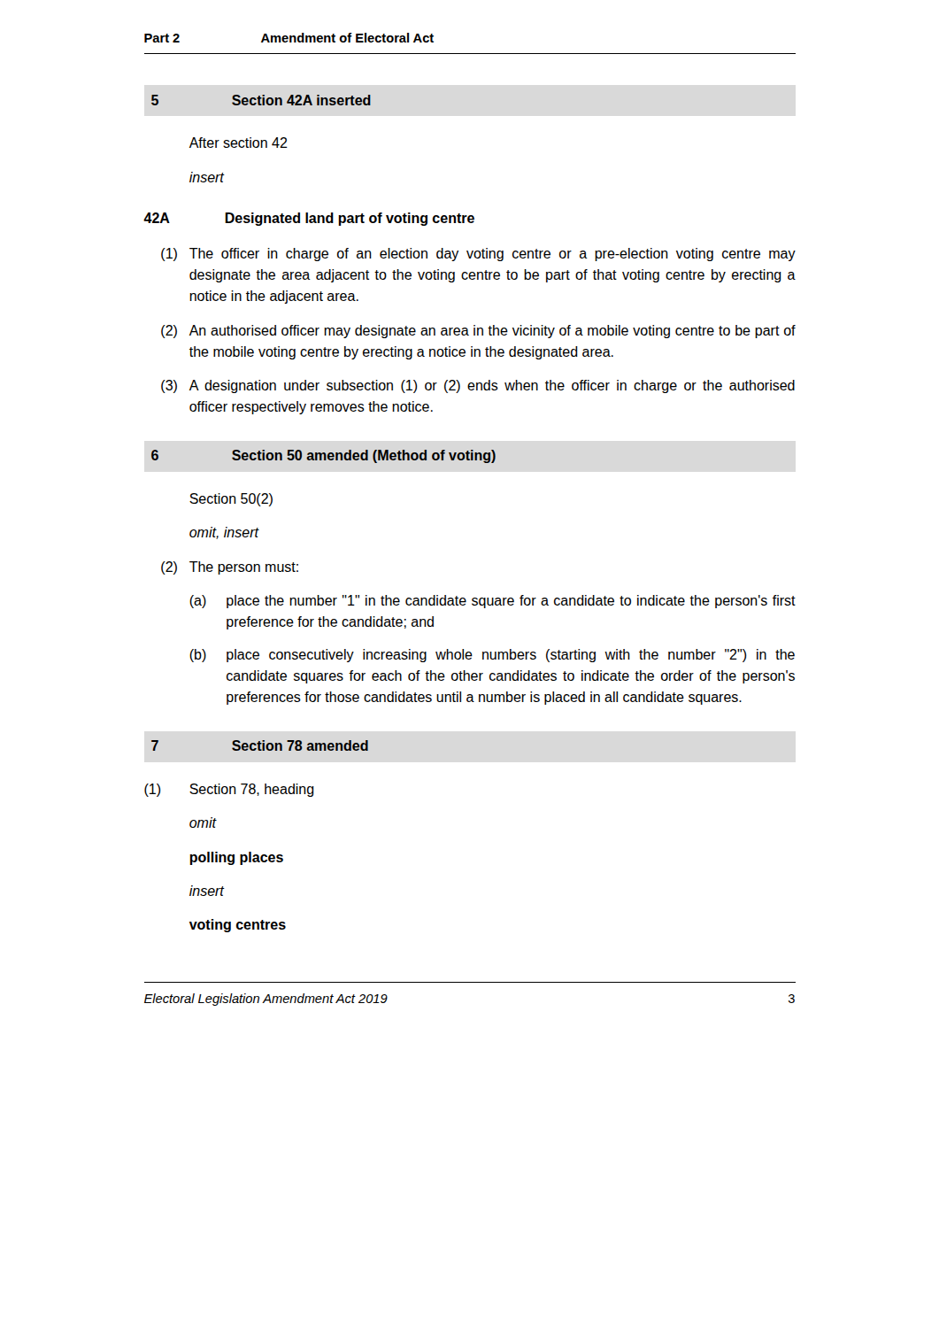Part 2 Amendment of Electoral Act
5 Section 42A inserted
After section 42
insert
42A Designated land part of voting centre
(1) The officer in charge of an election day voting centre or a pre-election voting centre may designate the area adjacent to the voting centre to be part of that voting centre by erecting a notice in the adjacent area.
(2) An authorised officer may designate an area in the vicinity of a mobile voting centre to be part of the mobile voting centre by erecting a notice in the designated area.
(3) A designation under subsection (1) or (2) ends when the officer in charge or the authorised officer respectively removes the notice.
6 Section 50 amended (Method of voting)
Section 50(2)
omit, insert
(2) The person must:
(a) place the number "1" in the candidate square for a candidate to indicate the person's first preference for the candidate; and
(b) place consecutively increasing whole numbers (starting with the number "2") in the candidate squares for each of the other candidates to indicate the order of the person's preferences for those candidates until a number is placed in all candidate squares.
7 Section 78 amended
(1) Section 78, heading
omit
polling places
insert
voting centres
Electoral Legislation Amendment Act 2019 3